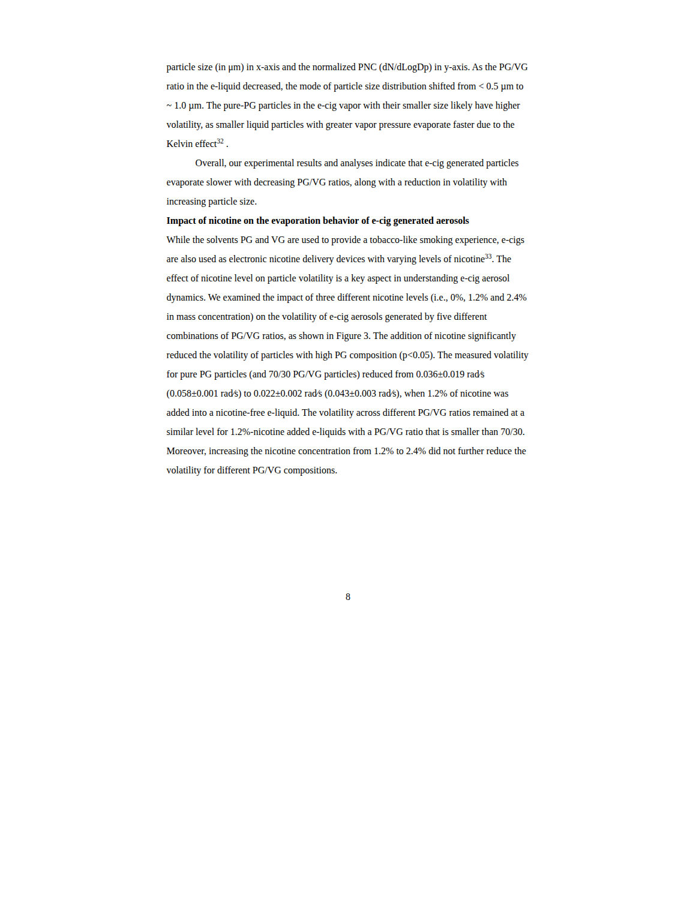particle size (in μm) in x-axis and the normalized PNC (dN/dLogDp) in y-axis. As the PG/VG ratio in the e-liquid decreased, the mode of particle size distribution shifted from < 0.5 µm to ~ 1.0 µm. The pure-PG particles in the e-cig vapor with their smaller size likely have higher volatility, as smaller liquid particles with greater vapor pressure evaporate faster due to the Kelvin effect32 .
Overall, our experimental results and analyses indicate that e-cig generated particles evaporate slower with decreasing PG/VG ratios, along with a reduction in volatility with increasing particle size.
Impact of nicotine on the evaporation behavior of e-cig generated aerosols
While the solvents PG and VG are used to provide a tobacco-like smoking experience, e-cigs are also used as electronic nicotine delivery devices with varying levels of nicotine33. The effect of nicotine level on particle volatility is a key aspect in understanding e-cig aerosol dynamics. We examined the impact of three different nicotine levels (i.e., 0%, 1.2% and 2.4% in mass concentration) on the volatility of e-cig aerosols generated by five different combinations of PG/VG ratios, as shown in Figure 3. The addition of nicotine significantly reduced the volatility of particles with high PG composition (p<0.05). The measured volatility for pure PG particles (and 70/30 PG/VG particles) reduced from 0.036±0.019 rad⁄s (0.058±0.001 rad⁄s) to 0.022±0.002 rad⁄s (0.043±0.003 rad⁄s), when 1.2% of nicotine was added into a nicotine-free e-liquid. The volatility across different PG/VG ratios remained at a similar level for 1.2%-nicotine added e-liquids with a PG/VG ratio that is smaller than 70/30. Moreover, increasing the nicotine concentration from 1.2% to 2.4% did not further reduce the volatility for different PG/VG compositions.
8